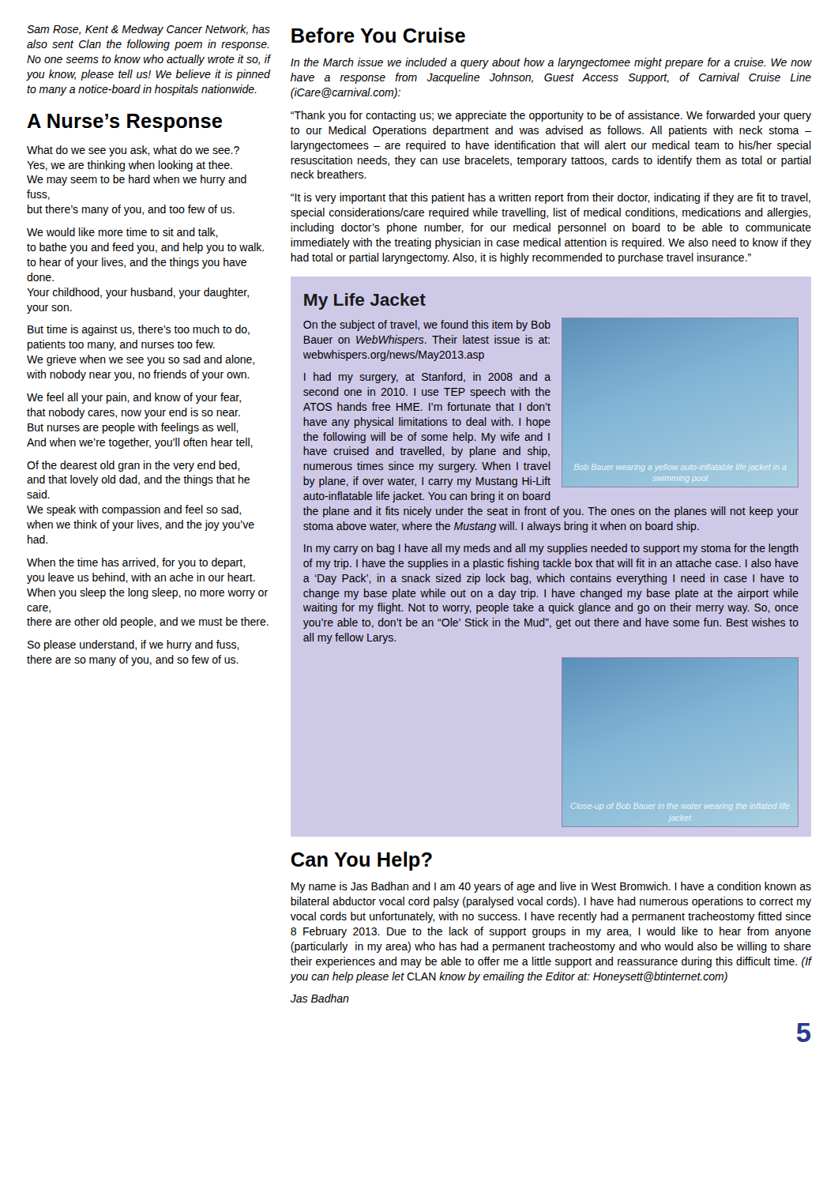Sam Rose, Kent & Medway Cancer Network, has also sent Clan the following poem in response. No one seems to know who actually wrote it so, if you know, please tell us! We believe it is pinned to many a notice-board in hospitals nationwide.
A Nurse’s Response
What do we see you ask, what do we see.?
Yes, we are thinking when looking at thee.
We may seem to be hard when we hurry and fuss,
but there’s many of you, and too few of us.
We would like more time to sit and talk,
to bathe you and feed you, and help you to walk.
to hear of your lives, and the things you have done.
Your childhood, your husband, your daughter, your son.
But time is against us, there’s too much to do,
patients too many, and nurses too few.
We grieve when we see you so sad and alone,
with nobody near you, no friends of your own.
We feel all your pain, and know of your fear,
that nobody cares, now your end is so near.
But nurses are people with feelings as well,
And when we’re together, you’ll often hear tell,
Of the dearest old gran in the very end bed,
and that lovely old dad, and the things that he said.
We speak with compassion and feel so sad,
when we think of your lives, and the joy you’ve had.
When the time has arrived, for you to depart,
you leave us behind, with an ache in our heart.
When you sleep the long sleep, no more worry or care,
there are other old people, and we must be there.
So please understand, if we hurry and fuss,
there are so many of you, and so few of us.
Before You Cruise
In the March issue we included a query about how a laryngectomee might prepare for a cruise. We now have a response from Jacqueline Johnson, Guest Access Support, of Carnival Cruise Line (iCare@carnival.com):
“Thank you for contacting us; we appreciate the opportunity to be of assistance. We forwarded your query to our Medical Operations department and was advised as follows. All patients with neck stoma – laryngectomees – are required to have identification that will alert our medical team to his/her special resuscitation needs, they can use bracelets, temporary tattoos, cards to identify them as total or partial neck breathers.
“It is very important that this patient has a written report from their doctor, indicating if they are fit to travel, special considerations/care required while travelling, list of medical conditions, medications and allergies, including doctor’s phone number, for our medical personnel on board to be able to communicate immediately with the treating physician in case medical attention is required. We also need to know if they had total or partial laryngectomy. Also, it is highly recommended to purchase travel insurance.”
My Life Jacket
Bob Bauer wearing a yellow auto-inflatable life jacket in a swimming pool
On the subject of travel, we found this item by Bob Bauer on WebWhispers. Their latest issue is at: webwhispers.org/news/May2013.asp
I had my surgery, at Stanford, in 2008 and a second one in 2010. I use TEP speech with the ATOS hands free HME. I’m fortunate that I don’t have any physical limitations to deal with. I hope the following will be of some help. My wife and I have cruised and travelled, by plane and ship, numerous times since my surgery. When I travel by plane, if over water, I carry my Mustang Hi-Lift auto-inflatable life jacket. You can bring it on board the plane and it fits nicely under the seat in front of you. The ones on the planes will not keep your stoma above water, where the Mustang will. I always bring it when on board ship.
In my carry on bag I have all my meds and all my supplies needed to support my stoma for the length of my trip. I have the supplies in a plastic fishing tackle box that will fit in an attache case. I also have a ‘Day Pack’, in a snack sized zip lock bag, which contains everything I need in case I have to change my base plate while out on a day trip. I have changed my base plate at the airport while waiting for my flight. Not to worry, people take a quick glance and go on their merry way. So, once you’re able to, don’t be an “Ole’ Stick in the Mud”, get out there and have some fun. Best wishes to all my fellow Larys.
Close-up of Bob Bauer in the water wearing the inflated life jacket
Can You Help?
My name is Jas Badhan and I am 40 years of age and live in West Bromwich. I have a condition known as bilateral abductor vocal cord palsy (paralysed vocal cords). I have had numerous operations to correct my vocal cords but unfortunately, with no success. I have recently had a permanent tracheostomy fitted since 8 February 2013. Due to the lack of support groups in my area, I would like to hear from anyone (particularly in my area) who has had a permanent tracheostomy and who would also be willing to share their experiences and may be able to offer me a little support and reassurance during this difficult time. (If you can help please let CLAN know by emailing the Editor at: Honeysett@btinternet.com)
Jas Badhan
5